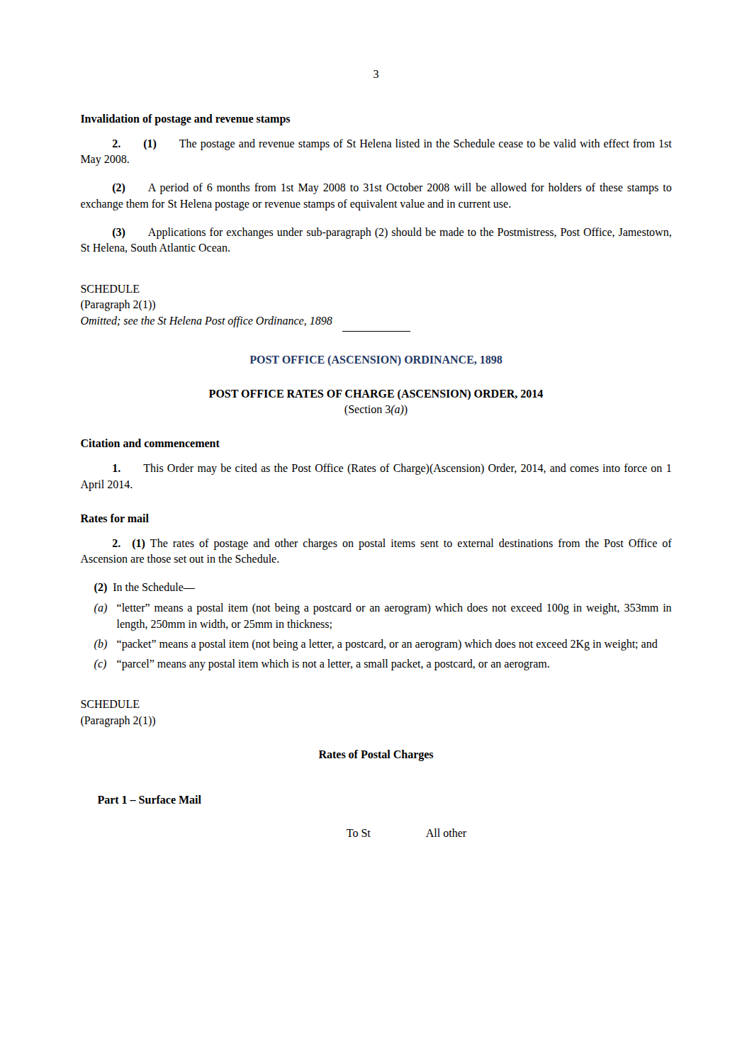3
Invalidation of postage and revenue stamps
2.  (1)  The postage and revenue stamps of St Helena listed in the Schedule cease to be valid with effect from 1st May 2008.
(2)  A period of 6 months from 1st May 2008 to 31st October 2008 will be allowed for holders of these stamps to exchange them for St Helena postage or revenue stamps of equivalent value and in current use.
(3)  Applications for exchanges under sub-paragraph (2) should be made to the Postmistress, Post Office, Jamestown, St Helena, South Atlantic Ocean.
SCHEDULE
(Paragraph 2(1))
Omitted; see the St Helena Post office Ordinance, 1898
POST OFFICE (ASCENSION) ORDINANCE, 1898
POST OFFICE RATES OF CHARGE (ASCENSION) ORDER, 2014
(Section 3(a))
Citation and commencement
1.  This Order may be cited as the Post Office (Rates of Charge)(Ascension) Order, 2014, and comes into force on 1 April 2014.
Rates for mail
2. (1) The rates of postage and other charges on postal items sent to external destinations from the Post Office of Ascension are those set out in the Schedule.
(2) In the Schedule—
(a)“letter” means a postal item (not being a postcard or an aerogram) which does not exceed 100g in weight, 353mm in length, 250mm in width, or 25mm in thickness;
(b)“packet” means a postal item (not being a letter, a postcard, or an aerogram) which does not exceed 2Kg in weight; and
(c)“parcel” means any postal item which is not a letter, a small packet, a postcard, or an aerogram.
SCHEDULE
(Paragraph 2(1))
Rates of Postal Charges
Part 1 – Surface Mail
To St All other